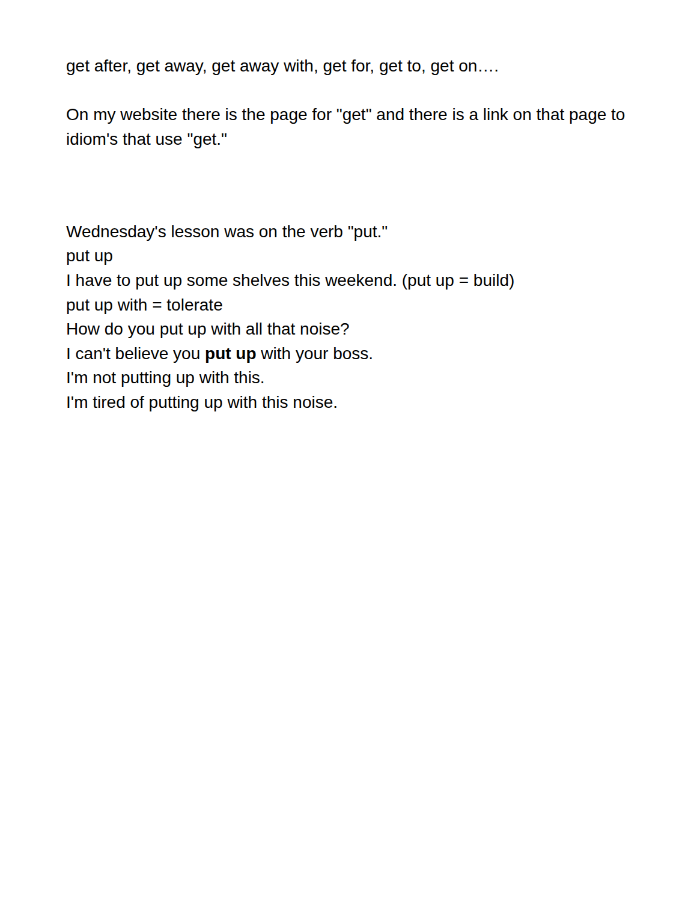get after, get away, get away with, get for, get to, get on….
On my website there is the page for "get" and there is a link on that page to idiom's that use "get."
Wednesday's lesson was on the verb "put." put up I have to put up some shelves this weekend. (put up = build) put up with = tolerate How do you put up with all that noise? I can't believe you put up with your boss. I'm not putting up with this. I'm tired of putting up with this noise.